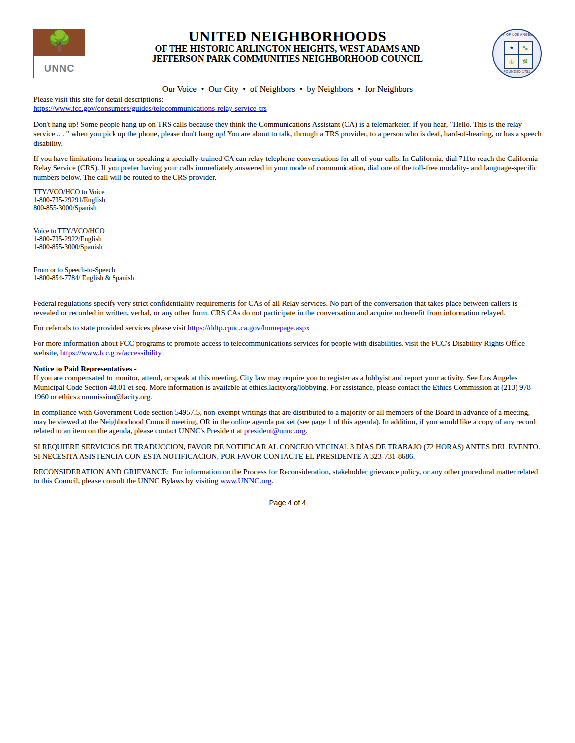🌳
UNNC
UNITED NEIGHBORHOODS
OF THE HISTORIC ARLINGTON HEIGHTS, WEST ADAMS AND
JEFFERSON PARK COMMUNITIES NEIGHBORHOOD COUNCIL
CITY OF LOS ANGELES
★
🐾
⚓
🌿
FOUNDED 1781
Our Voice • Our City • of Neighbors • by Neighbors • for Neighbors
Please visit this site for detail descriptions:
https://www.fcc.gov/consumers/guides/telecommunications-relay-service-trs
Don't hang up! Some people hang up on TRS calls because they think the Communications Assistant (CA) is a telemarketer. If you hear, "Hello. This is the relay service .. . " when you pick up the phone, please don't hang up! You are about to talk, through a TRS provider, to a person who is deaf, hard-of-hearing, or has a speech disability.
If you have limitations hearing or speaking a specially-trained CA can relay telephone conversations for all of your calls. In California, dial 711to reach the California Relay Service (CRS). If you prefer having your calls immediately answered in your mode of communication, dial one of the toll-free modality- and language-specific numbers below. The call will be routed to the CRS provider.
TTY/VCO/HCO to Voice
1-800-735-29291/English
800-855-3000/Spanish
Voice to TTY/VCO/HCO
1-800-735-2922/English
1-800-855-3000/Spanish
From or to Speech-to-Speech
1-800-854-7784/ English & Spanish
Federal regulations specify very strict confidentiality requirements for CAs of all Relay services. No part of the conversation that takes place between callers is revealed or recorded in written, verbal, or any other form. CRS CAs do not participate in the conversation and acquire no benefit from information relayed.
For referrals to state provided services please visit https://ddtp.cpuc.ca.gov/homepage.aspx
For more information about FCC programs to promote access to telecommunications services for people with disabilities, visit the FCC's Disability Rights Office website, https://www.fcc.gov/accessibility
Notice to Paid Representatives -
If you are compensated to monitor, attend, or speak at this meeting, City law may require you to register as a lobbyist and report your activity. See Los Angeles Municipal Code Section 48.01 et seq. More information is available at ethics.lacity.org/lobbying. For assistance, please contact the Ethics Commission at (213) 978-1960 or ethics.commission@lacity.org.
In compliance with Government Code section 54957.5, non-exempt writings that are distributed to a majority or all members of the Board in advance of a meeting, may be viewed at the Neighborhood Council meeting, OR in the online agenda packet (see page 1 of this agenda). In addition, if you would like a copy of any record related to an item on the agenda, please contact UNNC's President at president@unnc.org.
SI REQUIERE SERVICIOS DE TRADUCCION, FAVOR DE NOTIFICAR AL CONCEJO VECINAL 3 DÍAS DE TRABAJO (72 HORAS) ANTES DEL EVENTO. SI NECESITA ASISTENCIA CON ESTA NOTIFICACION, POR FAVOR CONTACTE EL PRESIDENTE A 323-731-8686.
RECONSIDERATION AND GRIEVANCE: For information on the Process for Reconsideration, stakeholder grievance policy, or any other procedural matter related to this Council, please consult the UNNC Bylaws by visiting www.UNNC.org.
Page 4 of 4